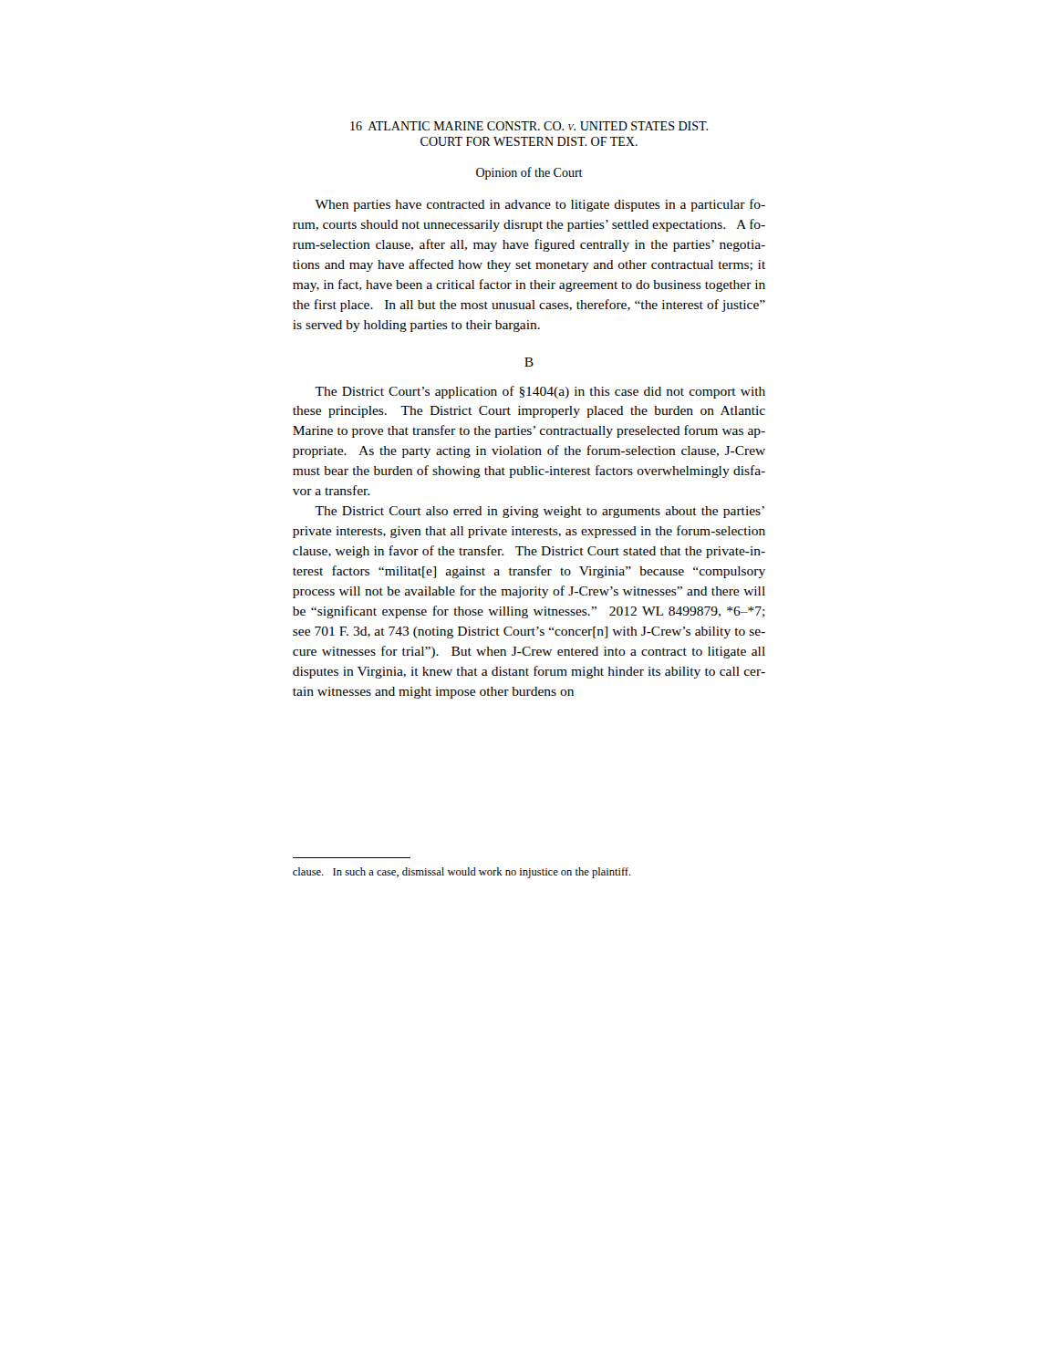16 ATLANTIC MARINE CONSTR. CO. v. UNITED STATES DIST. COURT FOR WESTERN DIST. OF TEX.
Opinion of the Court
When parties have contracted in advance to litigate disputes in a particular forum, courts should not unnecessarily disrupt the parties’ settled expectations.  A forum-selection clause, after all, may have figured centrally in the parties’ negotiations and may have affected how they set monetary and other contractual terms; it may, in fact, have been a critical factor in their agreement to do business together in the first place.  In all but the most unusual cases, therefore, “the interest of justice” is served by holding parties to their bargain.
B
The District Court’s application of §1404(a) in this case did not comport with these principles.  The District Court improperly placed the burden on Atlantic Marine to prove that transfer to the parties’ contractually preselected forum was appropriate.  As the party acting in violation of the forum-selection clause, J-Crew must bear the burden of showing that public-interest factors overwhelmingly disfavor a transfer.
The District Court also erred in giving weight to arguments about the parties’ private interests, given that all private interests, as expressed in the forum-selection clause, weigh in favor of the transfer.  The District Court stated that the private-interest factors “militat[e] against a transfer to Virginia” because “compulsory process will not be available for the majority of J-Crew’s witnesses” and there will be “significant expense for those willing witnesses.”  2012 WL 8499879, *6–*7; see 701 F. 3d, at 743 (noting District Court’s “concer[n] with J-Crew’s ability to secure witnesses for trial”).  But when J-Crew entered into a contract to litigate all disputes in Virginia, it knew that a distant forum might hinder its ability to call certain witnesses and might impose other burdens on
clause.  In such a case, dismissal would work no injustice on the plaintiff.